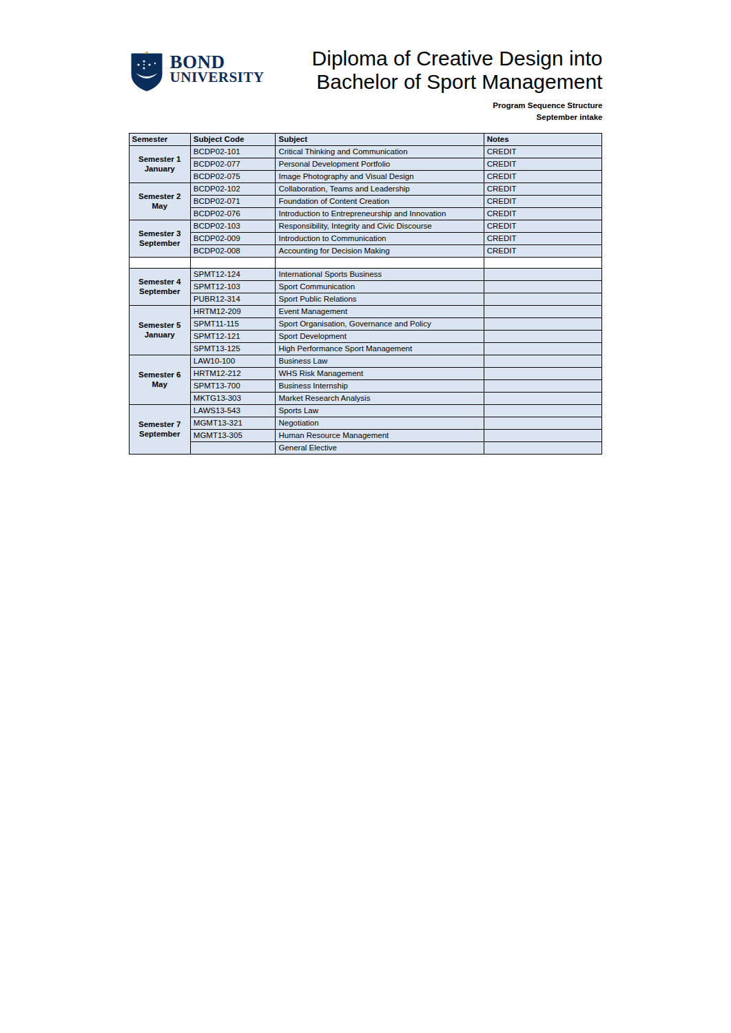BOND UNIVERSITY
Diploma of Creative Design into
Bachelor of Sport Management
Program Sequence Structure
September intake
| Semester | Subject Code | Subject | Notes |
| --- | --- | --- | --- |
| Semester 1 January | BCDP02-101 | Critical Thinking and Communication | CREDIT |
| BCDP02-077 | Personal Development Portfolio | CREDIT |
| BCDP02-075 | Image Photography and Visual Design | CREDIT |
| Semester 2 May | BCDP02-102 | Collaboration, Teams and Leadership | CREDIT |
| BCDP02-071 | Foundation of Content Creation | CREDIT |
| BCDP02-076 | Introduction to Entrepreneurship and Innovation | CREDIT |
| Semester 3 September | BCDP02-103 | Responsibility, Integrity and Civic Discourse | CREDIT |
| BCDP02-009 | Introduction to Communication | CREDIT |
| BCDP02-008 | Accounting for Decision Making | CREDIT |
| Semester 4 September | SPMT12-124 | International Sports Business | |
| SPMT12-103 | Sport Communication | |
| PUBR12-314 | Sport Public Relations | |
| Semester 5 January | HRTM12-209 | Event Management | |
| SPMT11-115 | Sport Organisation, Governance and Policy | |
| SPMT12-121 | Sport Development | |
| SPMT13-125 | High Performance Sport Management | |
| Semester 6 May | LAW10-100 | Business Law | |
| HRTM12-212 | WHS Risk Management | |
| SPMT13-700 | Business Internship | |
| MKTG13-303 | Market Research Analysis | |
| Semester 7 September | LAWS13-543 | Sports Law | |
| MGMT13-321 | Negotiation | |
| MGMT13-305 | Human Resource Management | |
| | General Elective | |